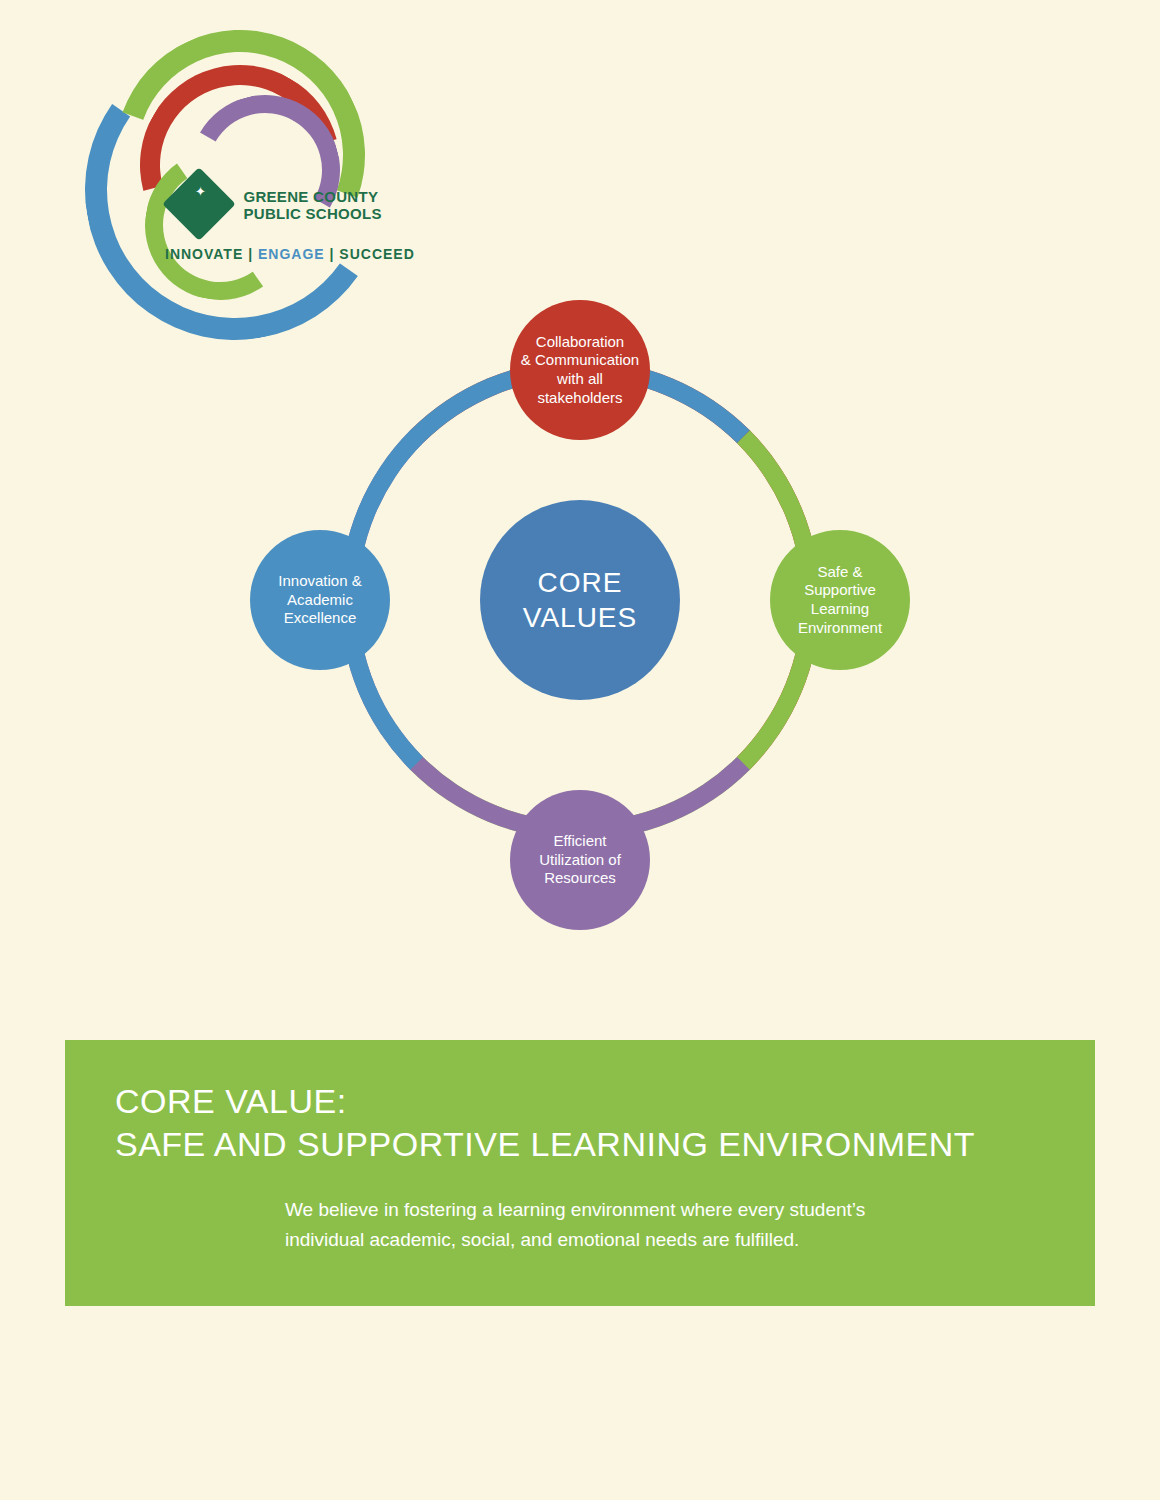✦ GREENE COUNTY
PUBLIC SCHOOLS
INNOVATE | ENGAGE | SUCCEED
CORE
VALUES
Collaboration
& Communication
with all
stakeholders
Safe &
Supportive
Learning
Environment
Efficient
Utilization of
Resources
Innovation &
Academic
Excellence
Core Value:
Safe and Supportive Learning Environment
We believe in fostering a learning environment where every student’s individual academic, social, and emotional needs are fulfilled.